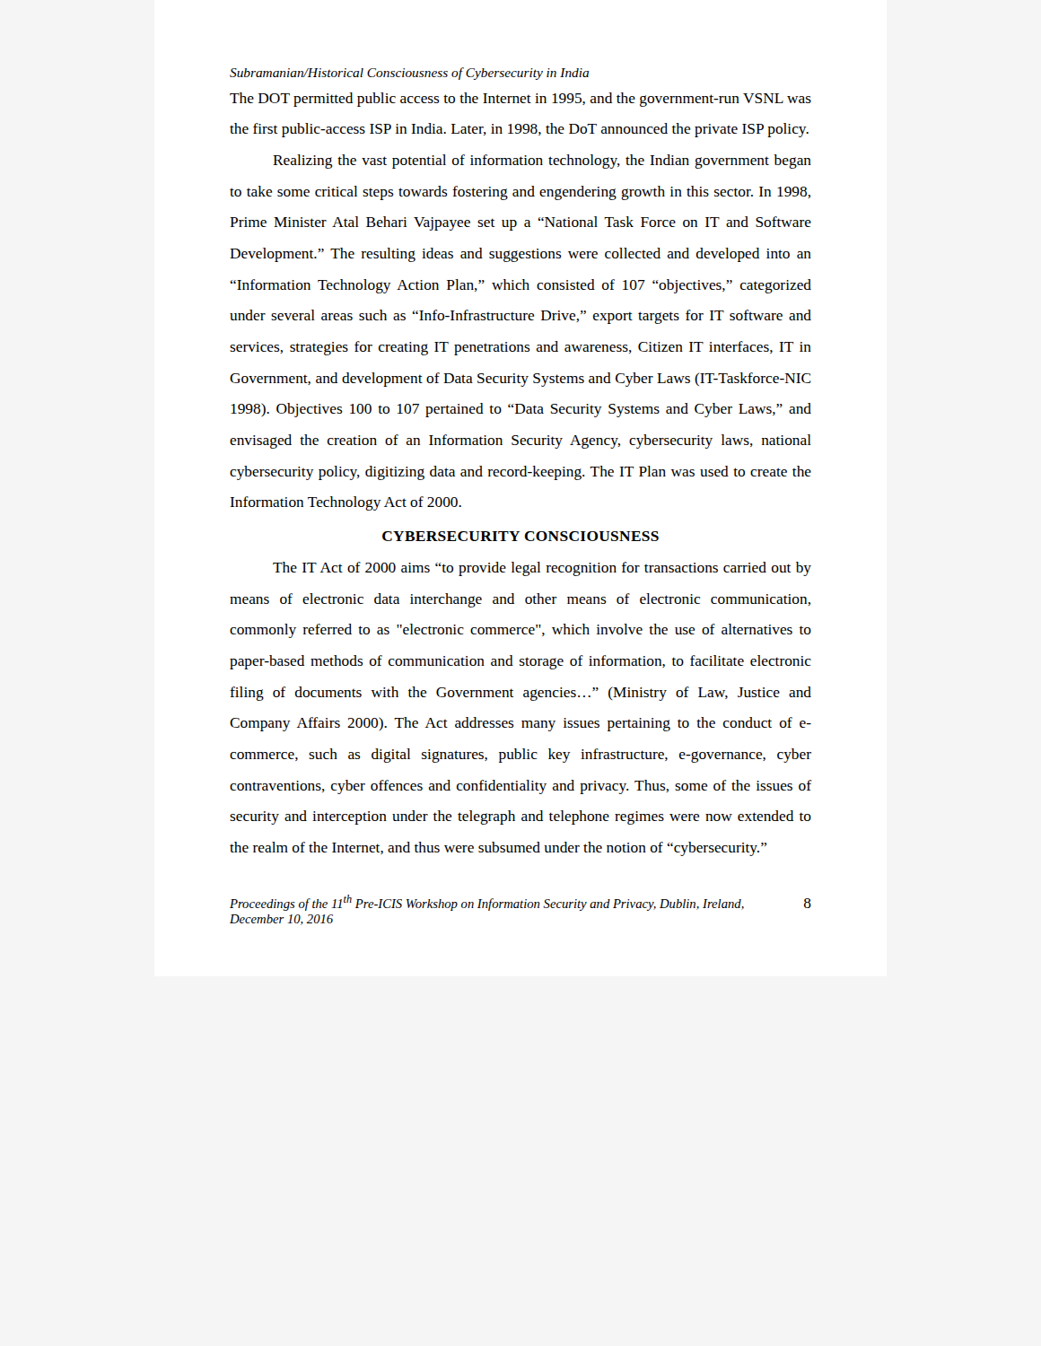Subramanian/Historical Consciousness of Cybersecurity in India
The DOT permitted public access to the Internet in 1995, and the government-run VSNL was the first public-access ISP in India. Later, in 1998, the DoT announced the private ISP policy.
Realizing the vast potential of information technology, the Indian government began to take some critical steps towards fostering and engendering growth in this sector. In 1998, Prime Minister Atal Behari Vajpayee set up a “National Task Force on IT and Software Development.” The resulting ideas and suggestions were collected and developed into an “Information Technology Action Plan,” which consisted of 107 “objectives,” categorized under several areas such as “Info-Infrastructure Drive,” export targets for IT software and services, strategies for creating IT penetrations and awareness, Citizen IT interfaces, IT in Government, and development of Data Security Systems and Cyber Laws (IT-Taskforce-NIC 1998). Objectives 100 to 107 pertained to “Data Security Systems and Cyber Laws,” and envisaged the creation of an Information Security Agency, cybersecurity laws, national cybersecurity policy, digitizing data and record-keeping. The IT Plan was used to create the Information Technology Act of 2000.
CYBERSECURITY CONSCIOUSNESS
The IT Act of 2000 aims “to provide legal recognition for transactions carried out by means of electronic data interchange and other means of electronic communication, commonly referred to as "electronic commerce", which involve the use of alternatives to paper-based methods of communication and storage of information, to facilitate electronic filing of documents with the Government agencies…” (Ministry of Law, Justice and Company Affairs 2000). The Act addresses many issues pertaining to the conduct of e-commerce, such as digital signatures, public key infrastructure, e-governance, cyber contraventions, cyber offences and confidentiality and privacy. Thus, some of the issues of security and interception under the telegraph and telephone regimes were now extended to the realm of the Internet, and thus were subsumed under the notion of “cybersecurity.”
Proceedings of the 11th Pre-ICIS Workshop on Information Security and Privacy, Dublin, Ireland, December 10, 2016 8